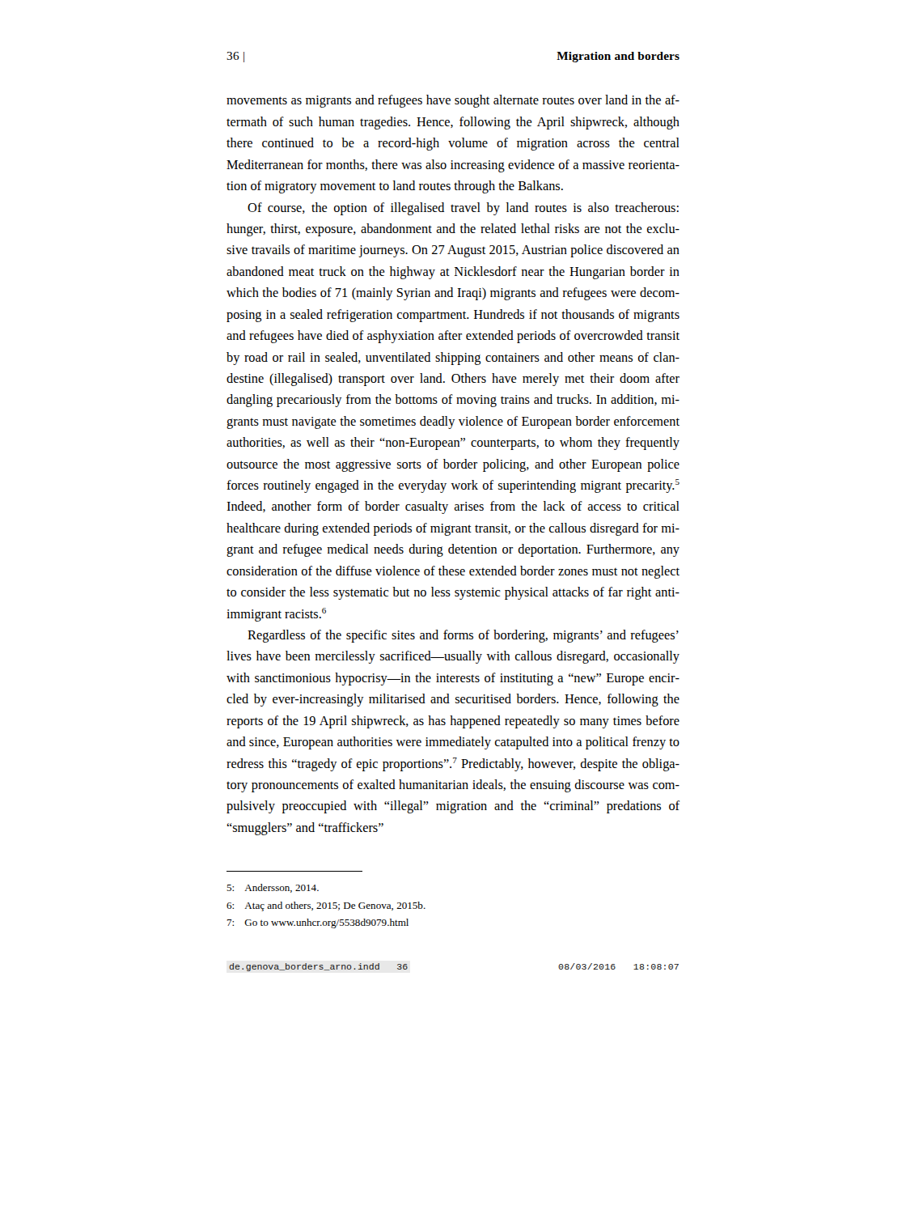36 | Migration and borders
movements as migrants and refugees have sought alternate routes over land in the aftermath of such human tragedies. Hence, following the April shipwreck, although there continued to be a record-high volume of migration across the central Mediterranean for months, there was also increasing evidence of a massive reorientation of migratory movement to land routes through the Balkans.
Of course, the option of illegalised travel by land routes is also treacherous: hunger, thirst, exposure, abandonment and the related lethal risks are not the exclusive travails of maritime journeys. On 27 August 2015, Austrian police discovered an abandoned meat truck on the highway at Nicklesdorf near the Hungarian border in which the bodies of 71 (mainly Syrian and Iraqi) migrants and refugees were decomposing in a sealed refrigeration compartment. Hundreds if not thousands of migrants and refugees have died of asphyxiation after extended periods of overcrowded transit by road or rail in sealed, unventilated shipping containers and other means of clandestine (illegalised) transport over land. Others have merely met their doom after dangling precariously from the bottoms of moving trains and trucks. In addition, migrants must navigate the sometimes deadly violence of European border enforcement authorities, as well as their “non-European” counterparts, to whom they frequently outsource the most aggressive sorts of border policing, and other European police forces routinely engaged in the everyday work of superintending migrant precarity.5 Indeed, another form of border casualty arises from the lack of access to critical healthcare during extended periods of migrant transit, or the callous disregard for migrant and refugee medical needs during detention or deportation. Furthermore, any consideration of the diffuse violence of these extended border zones must not neglect to consider the less systematic but no less systemic physical attacks of far right anti-immigrant racists.6
Regardless of the specific sites and forms of bordering, migrants’ and refugees’ lives have been mercilessly sacrificed—usually with callous disregard, occasionally with sanctimonious hypocrisy—in the interests of instituting a “new” Europe encircled by ever-increasingly militarised and securitised borders. Hence, following the reports of the 19 April shipwreck, as has happened repeatedly so many times before and since, European authorities were immediately catapulted into a political frenzy to redress this “tragedy of epic proportions”.7 Predictably, however, despite the obligatory pronouncements of exalted humanitarian ideals, the ensuing discourse was compulsively preoccupied with “illegal” migration and the “criminal” predations of “smugglers” and “traffickers”
5: Andersson, 2014.
6: Ataç and others, 2015; De Genova, 2015b.
7: Go to www.unhcr.org/5538d9079.html
de.genova_borders_arno.indd 36 08/03/2016 18:08:07